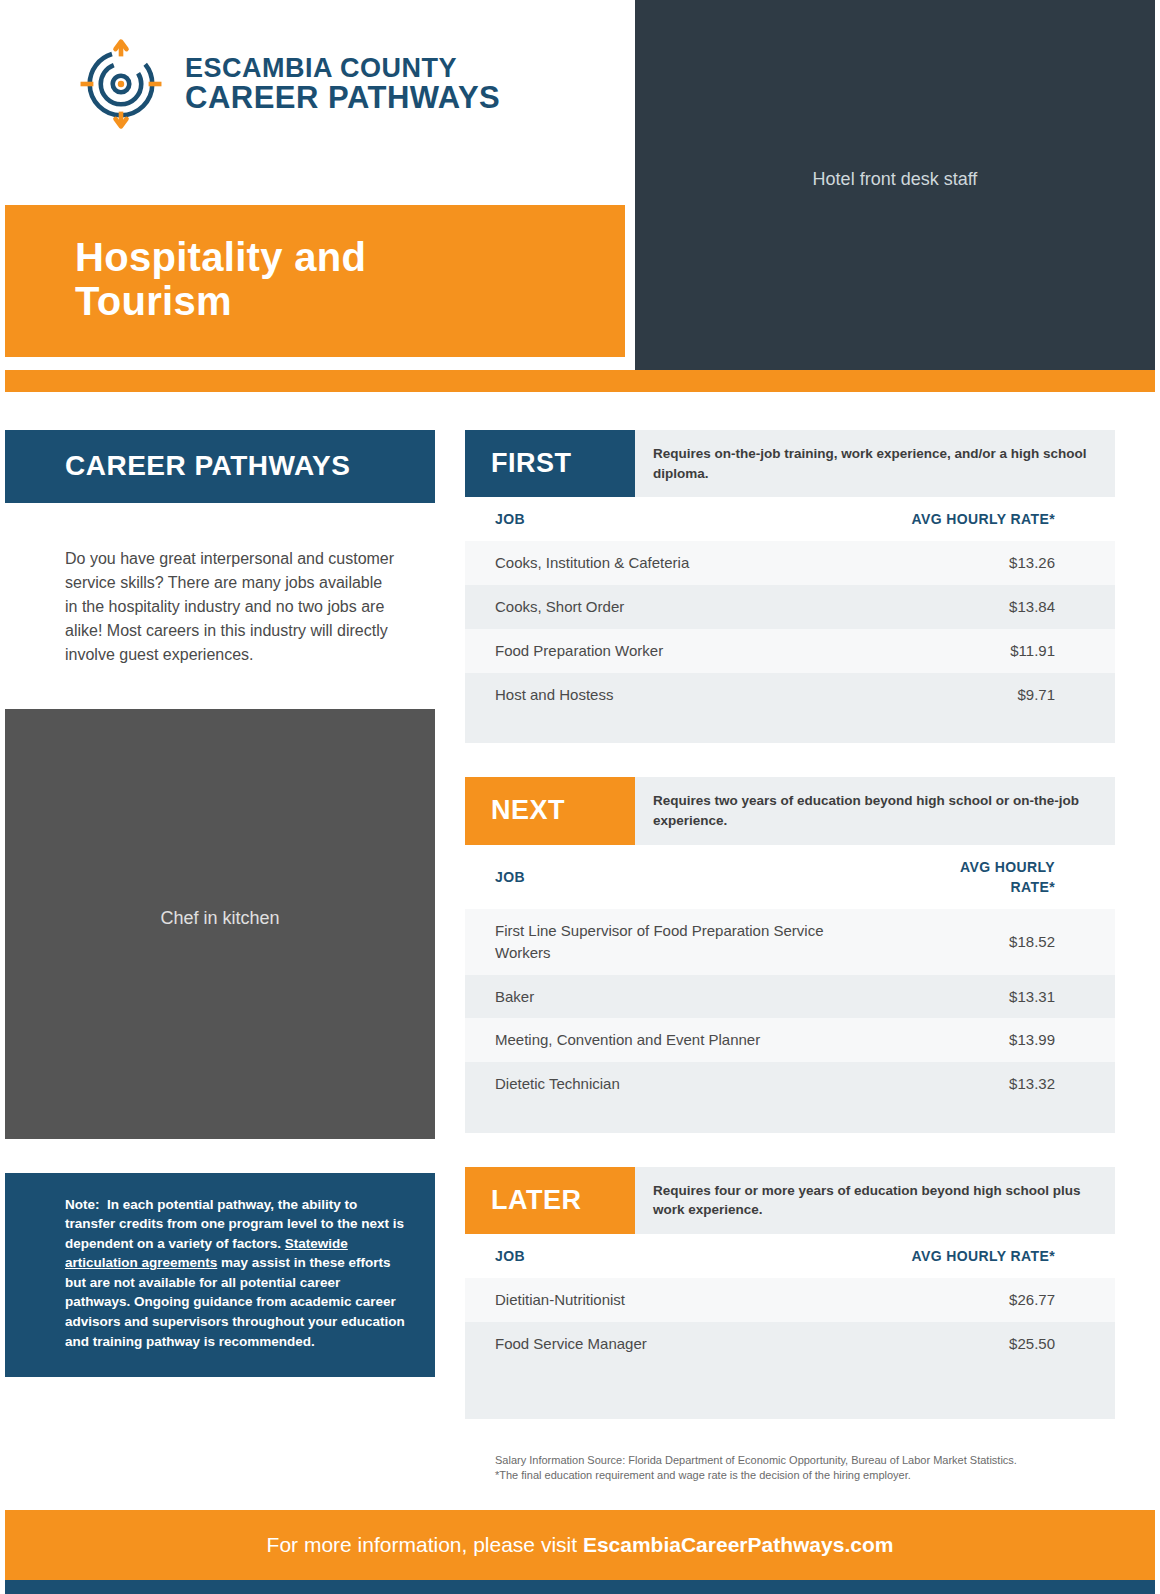ESCAMBIA COUNTY
CAREER PATHWAYS
Hospitality and
Tourism
CAREER PATHWAYS
Do you have great interpersonal and customer service skills? There are many jobs available in the hospitality industry and no two jobs are alike! Most careers in this industry will directly involve guest experiences.
Note: In each potential pathway, the ability to transfer credits from one program level to the next is dependent on a variety of factors. Statewide articulation agreements may assist in these efforts but are not available for all potential career pathways. Ongoing guidance from academic career advisors and supervisors throughout your education and training pathway is recommended.
FIRST
Requires on-the-job training, work experience, and/or a high school diploma.
| JOB | AVG HOURLY RATE* |
| --- | --- |
| Cooks, Institution & Cafeteria | $13.26 |
| Cooks, Short Order | $13.84 |
| Food Preparation Worker | $11.91 |
| Host and Hostess | $9.71 |
NEXT
Requires two years of education beyond high school or on-the-job experience.
| JOB | AVG HOURLY RATE* |
| --- | --- |
| First Line Supervisor of Food Preparation Service Workers | $18.52 |
| Baker | $13.31 |
| Meeting, Convention and Event Planner | $13.99 |
| Dietetic Technician | $13.32 |
LATER
Requires four or more years of education beyond high school plus work experience.
| JOB | AVG HOURLY RATE* |
| --- | --- |
| Dietitian-Nutritionist | $26.77 |
| Food Service Manager | $25.50 |
Salary Information Source: Florida Department of Economic Opportunity, Bureau of Labor Market Statistics.
*The final education requirement and wage rate is the decision of the hiring employer.
For more information, please visit EscambiaCareerPathways.com